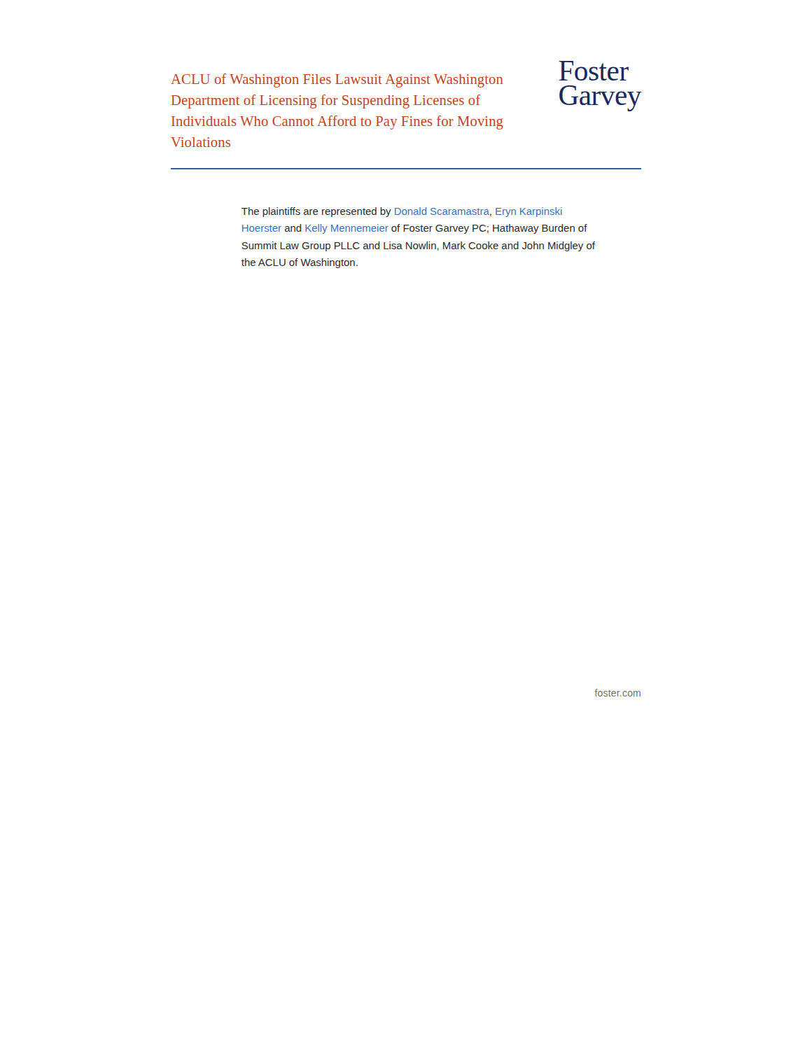ACLU of Washington Files Lawsuit Against Washington Department of Licensing for Suspending Licenses of Individuals Who Cannot Afford to Pay Fines for Moving Violations
Foster Garvey
The plaintiffs are represented by Donald Scaramastra, Eryn Karpinski Hoerster and Kelly Mennemeier of Foster Garvey PC; Hathaway Burden of Summit Law Group PLLC and Lisa Nowlin, Mark Cooke and John Midgley of the ACLU of Washington.
foster.com